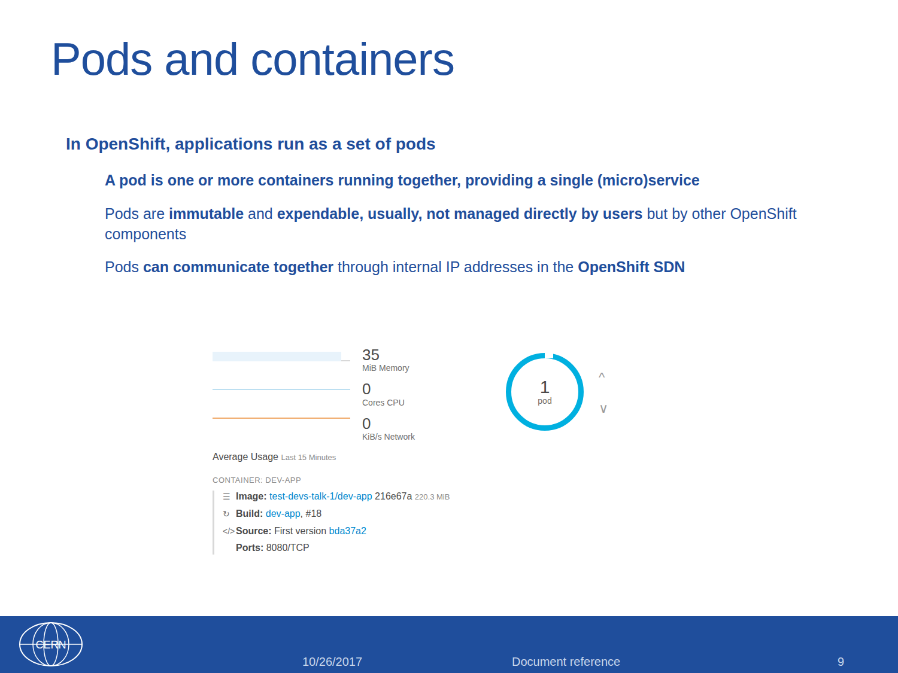Pods and containers
In OpenShift, applications run as a set of pods
A pod is one or more containers running together, providing a single (micro)service
Pods are immutable and expendable, usually, not managed directly by users but by other OpenShift components
Pods can communicate together through internal IP addresses in the OpenShift SDN
35
MiB Memory
0
Cores CPU
0
KiB/s Network
Average Usage Last 15 Minutes
1
pod
^
∨
CONTAINER: DEV-APP
☰Image: test-devs-talk-1/dev-app 216e67a 220.3 MiB
↻Build: dev-app, #18
</>Source: First version bda37a2
Ports: 8080/TCP
10/26/2017 Document reference 9
CERN